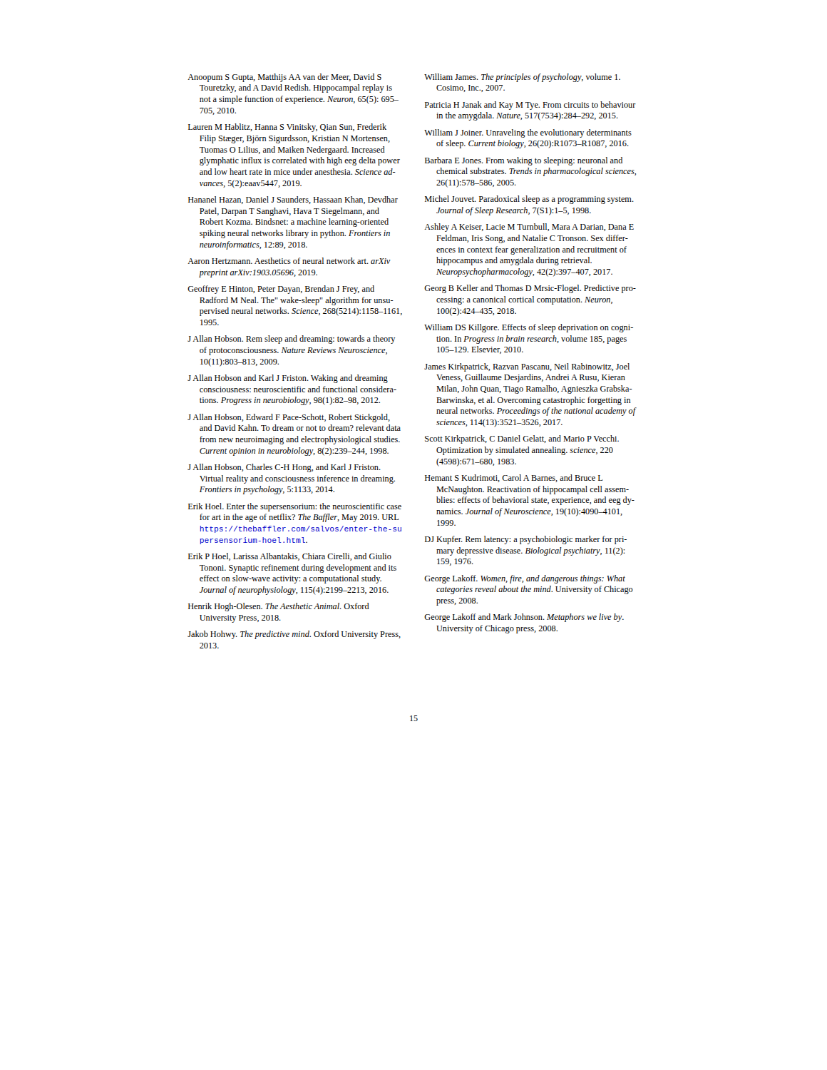Anoopum S Gupta, Matthijs AA van der Meer, David S Touretzky, and A David Redish. Hippocampal replay is not a simple function of experience. Neuron, 65(5): 695–705, 2010.
Lauren M Hablitz, Hanna S Vinitsky, Qian Sun, Frederik Filip Stæger, Björn Sigurdsson, Kristian N Mortensen, Tuomas O Lilius, and Maiken Nedergaard. Increased glymphatic influx is correlated with high eeg delta power and low heart rate in mice under anesthesia. Science advances, 5(2):eaav5447, 2019.
Hananel Hazan, Daniel J Saunders, Hassaan Khan, Devdhar Patel, Darpan T Sanghavi, Hava T Siegelmann, and Robert Kozma. Bindsnet: a machine learning-oriented spiking neural networks library in python. Frontiers in neuroinformatics, 12:89, 2018.
Aaron Hertzmann. Aesthetics of neural network art. arXiv preprint arXiv:1903.05696, 2019.
Geoffrey E Hinton, Peter Dayan, Brendan J Frey, and Radford M Neal. The" wake-sleep" algorithm for unsupervised neural networks. Science, 268(5214):1158–1161, 1995.
J Allan Hobson. Rem sleep and dreaming: towards a theory of protoconsciousness. Nature Reviews Neuroscience, 10(11):803–813, 2009.
J Allan Hobson and Karl J Friston. Waking and dreaming consciousness: neuroscientific and functional considerations. Progress in neurobiology, 98(1):82–98, 2012.
J Allan Hobson, Edward F Pace-Schott, Robert Stickgold, and David Kahn. To dream or not to dream? relevant data from new neuroimaging and electrophysiological studies. Current opinion in neurobiology, 8(2):239–244, 1998.
J Allan Hobson, Charles C-H Hong, and Karl J Friston. Virtual reality and consciousness inference in dreaming. Frontiers in psychology, 5:1133, 2014.
Erik Hoel. Enter the supersensorium: the neuroscientific case for art in the age of netflix? The Baffler, May 2019. URL https://thebaffler.com/salvos/enter-the-supersensorium-hoel.html.
Erik P Hoel, Larissa Albantakis, Chiara Cirelli, and Giulio Tononi. Synaptic refinement during development and its effect on slow-wave activity: a computational study. Journal of neurophysiology, 115(4):2199–2213, 2016.
Henrik Hogh-Olesen. The Aesthetic Animal. Oxford University Press, 2018.
Jakob Hohwy. The predictive mind. Oxford University Press, 2013.
William James. The principles of psychology, volume 1. Cosimo, Inc., 2007.
Patricia H Janak and Kay M Tye. From circuits to behaviour in the amygdala. Nature, 517(7534):284–292, 2015.
William J Joiner. Unraveling the evolutionary determinants of sleep. Current biology, 26(20):R1073–R1087, 2016.
Barbara E Jones. From waking to sleeping: neuronal and chemical substrates. Trends in pharmacological sciences, 26(11):578–586, 2005.
Michel Jouvet. Paradoxical sleep as a programming system. Journal of Sleep Research, 7(S1):1–5, 1998.
Ashley A Keiser, Lacie M Turnbull, Mara A Darian, Dana E Feldman, Iris Song, and Natalie C Tronson. Sex differences in context fear generalization and recruitment of hippocampus and amygdala during retrieval. Neuropsychopharmacology, 42(2):397–407, 2017.
Georg B Keller and Thomas D Mrsic-Flogel. Predictive processing: a canonical cortical computation. Neuron, 100(2):424–435, 2018.
William DS Killgore. Effects of sleep deprivation on cognition. In Progress in brain research, volume 185, pages 105–129. Elsevier, 2010.
James Kirkpatrick, Razvan Pascanu, Neil Rabinowitz, Joel Veness, Guillaume Desjardins, Andrei A Rusu, Kieran Milan, John Quan, Tiago Ramalho, Agnieszka Grabska-Barwinska, et al. Overcoming catastrophic forgetting in neural networks. Proceedings of the national academy of sciences, 114(13):3521–3526, 2017.
Scott Kirkpatrick, C Daniel Gelatt, and Mario P Vecchi. Optimization by simulated annealing. science, 220 (4598):671–680, 1983.
Hemant S Kudrimoti, Carol A Barnes, and Bruce L McNaughton. Reactivation of hippocampal cell assemblies: effects of behavioral state, experience, and eeg dynamics. Journal of Neuroscience, 19(10):4090–4101, 1999.
DJ Kupfer. Rem latency: a psychobiologic marker for primary depressive disease. Biological psychiatry, 11(2): 159, 1976.
George Lakoff. Women, fire, and dangerous things: What categories reveal about the mind. University of Chicago press, 2008.
George Lakoff and Mark Johnson. Metaphors we live by. University of Chicago press, 2008.
15